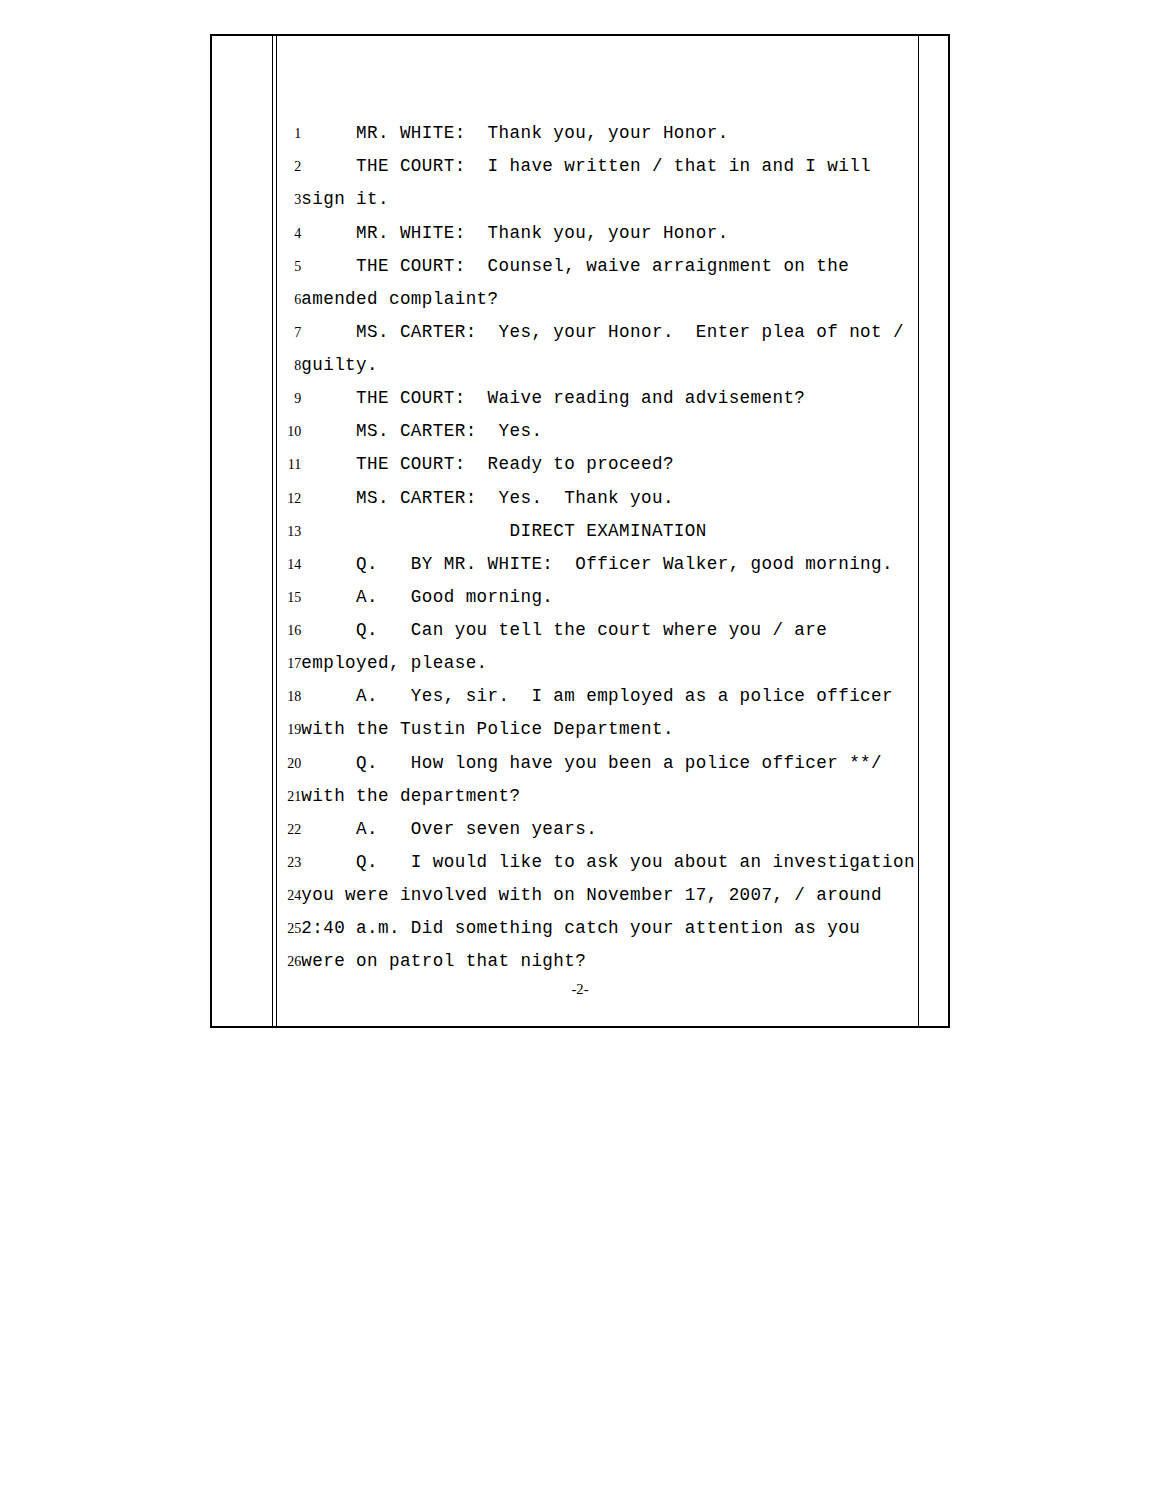| 1 | MR. WHITE: Thank you, your Honor. |
| 2 | THE COURT: I have written / that in and I will |
| 3 | sign it. |
| 4 | MR. WHITE: Thank you, your Honor. |
| 5 | THE COURT: Counsel, waive arraignment on the |
| 6 | amended complaint? |
| 7 | MS. CARTER: Yes, your Honor. Enter plea of not / |
| 8 | guilty. |
| 9 | THE COURT: Waive reading and advisement? |
| 10 | MS. CARTER: Yes. |
| 11 | THE COURT: Ready to proceed? |
| 12 | MS. CARTER: Yes. Thank you. |
| 13 | DIRECT EXAMINATION |
| 14 | Q. BY MR. WHITE: Officer Walker, good morning. |
| 15 | A. Good morning. |
| 16 | Q. Can you tell the court where you / are |
| 17 | employed, please. |
| 18 | A. Yes, sir. I am employed as a police officer |
| 19 | with the Tustin Police Department. |
| 20 | Q. How long have you been a police officer **/ |
| 21 | with the department? |
| 22 | A. Over seven years. |
| 23 | Q. I would like to ask you about an investigation |
| 24 | you were involved with on November 17, 2007, / around |
| 25 | 2:40 a.m. Did something catch your attention as you |
| 26 | were on patrol that night? |
-2-